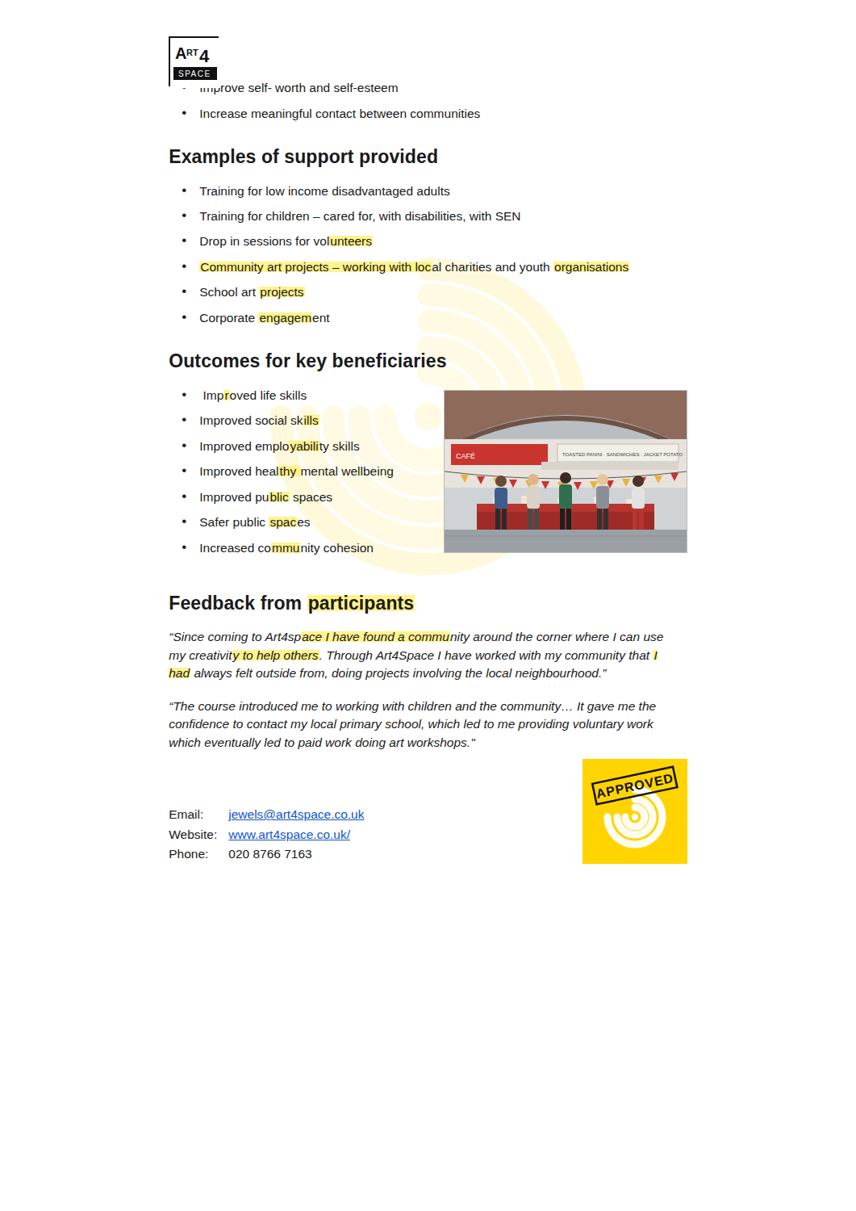A RT 4 SPACE
Improve self- worth and self-esteem
Increase meaningful contact between communities
Examples of support provided
Training for low income disadvantaged adults
Training for children – cared for, with disabilities, with SEN
Drop in sessions for volunteers
Community art projects – working with local charities and youth organisations
School art projects
Corporate engagement
Outcomes for key beneficiaries
Improved life skills
Improved social skills
Improved employability skills
Improved healthy mental wellbeing
Improved public spaces
Safer public spaces
Increased community cohesion
CAFÉ TOASTED PANINI · SANDWICHES · JACKET POTATO · SAUSAGE · CAPPUCCINO
Feedback from participants
“Since coming to Art4space I have found a community around the corner where I can use my creativity to help others. Through Art4Space I have worked with my community that I had always felt outside from, doing projects involving the local neighbourhood.”
“The course introduced me to working with children and the community… It gave me the confidence to contact my local primary school, which led to me providing voluntary work which eventually led to paid work doing art workshops."
Email:
jewels@art4space.co.uk
Website:
www.art4space.co.uk/
Phone:
020 8766 7163
APPROVED